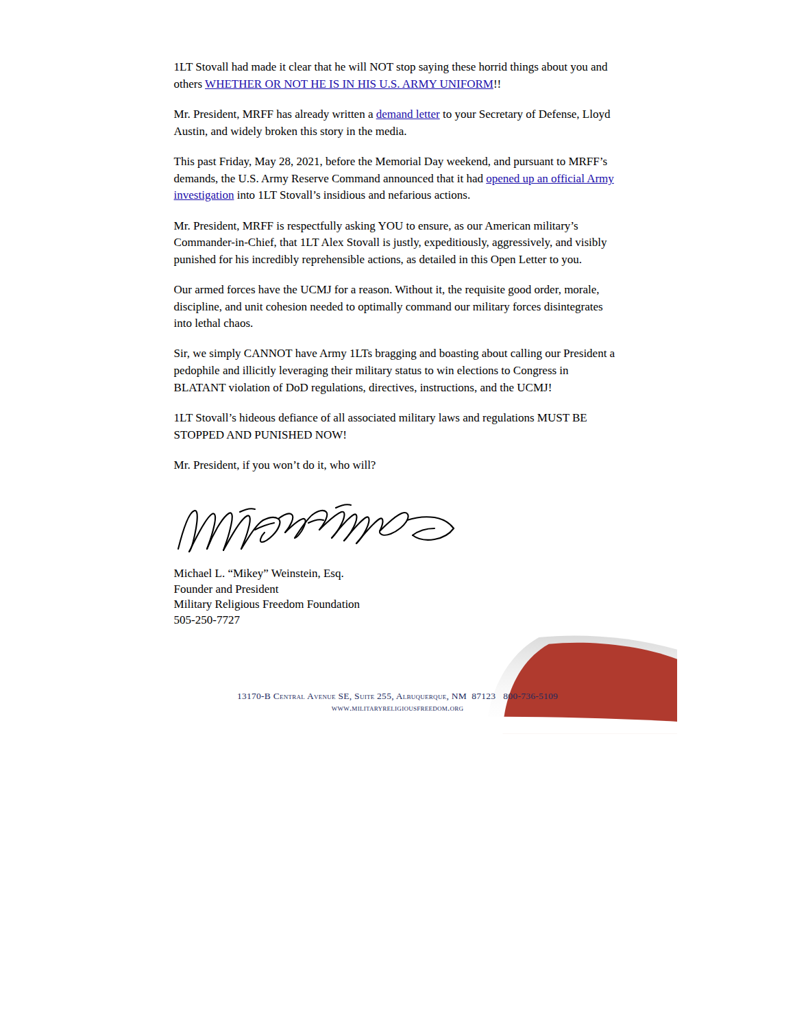1LT Stovall had made it clear that he will NOT stop saying these horrid things about you and others WHETHER OR NOT HE IS IN HIS U.S. ARMY UNIFORM!!
Mr. President, MRFF has already written a demand letter to your Secretary of Defense, Lloyd Austin, and widely broken this story in the media.
This past Friday, May 28, 2021, before the Memorial Day weekend, and pursuant to MRFF’s demands, the U.S. Army Reserve Command announced that it had opened up an official Army investigation into 1LT Stovall’s insidious and nefarious actions.
Mr. President, MRFF is respectfully asking YOU to ensure, as our American military’s Commander-in-Chief, that 1LT Alex Stovall is justly, expeditiously, aggressively, and visibly punished for his incredibly reprehensible actions, as detailed in this Open Letter to you.
Our armed forces have the UCMJ for a reason. Without it, the requisite good order, morale, discipline, and unit cohesion needed to optimally command our military forces disintegrates into lethal chaos.
Sir, we simply CANNOT have Army 1LTs bragging and boasting about calling our President a pedophile and illicitly leveraging their military status to win elections to Congress in BLATANT violation of DoD regulations, directives, instructions, and the UCMJ!
1LT Stovall’s hideous defiance of all associated military laws and regulations MUST BE STOPPED AND PUNISHED NOW!
Mr. President, if you won’t do it, who will?
Michael L. “Mikey” Weinstein, Esq.
Founder and President
Military Religious Freedom Foundation
505-250-7727
13170-B Central Avenue SE, Suite 255, Albuquerque, NM 87123 800-736-5109
www.militaryreligiousfreedom.org